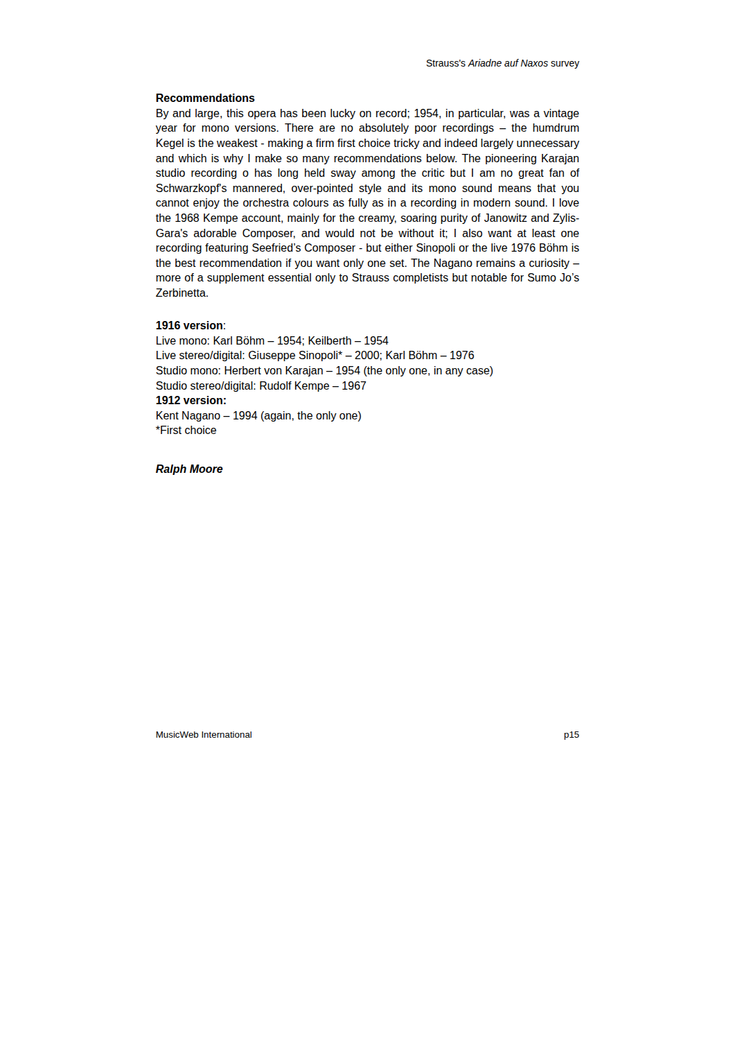Strauss's Ariadne auf Naxos survey
Recommendations
By and large, this opera has been lucky on record; 1954, in particular, was a vintage year for mono versions. There are no absolutely poor recordings – the humdrum Kegel is the weakest - making a firm first choice tricky and indeed largely unnecessary and which is why I make so many recommendations below. The pioneering Karajan studio recording o has long held sway among the critic but I am no great fan of Schwarzkopf's mannered, over-pointed style and its mono sound means that you cannot enjoy the orchestra colours as fully as in a recording in modern sound. I love the 1968 Kempe account, mainly for the creamy, soaring purity of Janowitz and Zylis-Gara's adorable Composer, and would not be without it; I also want at least one recording featuring Seefried’s Composer - but either Sinopoli or the live 1976 Böhm is the best recommendation if you want only one set. The Nagano remains a curiosity – more of a supplement essential only to Strauss completists but notable for Sumo Jo’s Zerbinetta.
1916 version:
Live mono: Karl Böhm – 1954; Keilberth – 1954
Live stereo/digital: Giuseppe Sinopoli* – 2000; Karl Böhm – 1976
Studio mono: Herbert von Karajan – 1954 (the only one, in any case)
Studio stereo/digital: Rudolf Kempe – 1967
1912 version:
Kent Nagano – 1994 (again, the only one)
*First choice
Ralph Moore
MusicWeb International p15